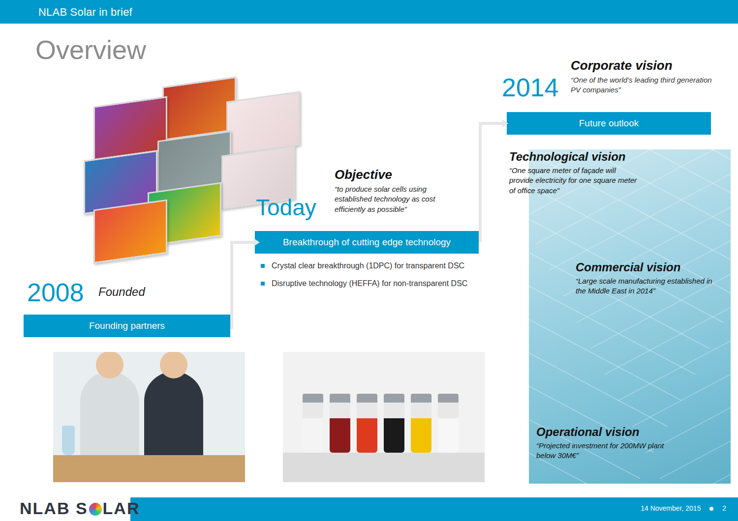NLAB Solar in brief
Overview
2008
Founded
Founding partners
Objective
“to produce solar cells using established technology as cost efficiently as possible”
Today
Breakthrough of cutting edge technology
Crystal clear breakthrough (1DPC) for transparent DSC
Disruptive technology (HEFFA) for non-transparent DSC
Corporate vision
“One of the world’s leading third generation PV companies”
2014
Future outlook
Technological vision
“One square meter of façade will provide electricity for one square meter of office space”
Commercial vision
“Large scale manufacturing established in the Middle East in 2014”
Operational vision
“Projected investment for 200MW plant below 30M€”
NLAB S LAR
14 November, 2015 2